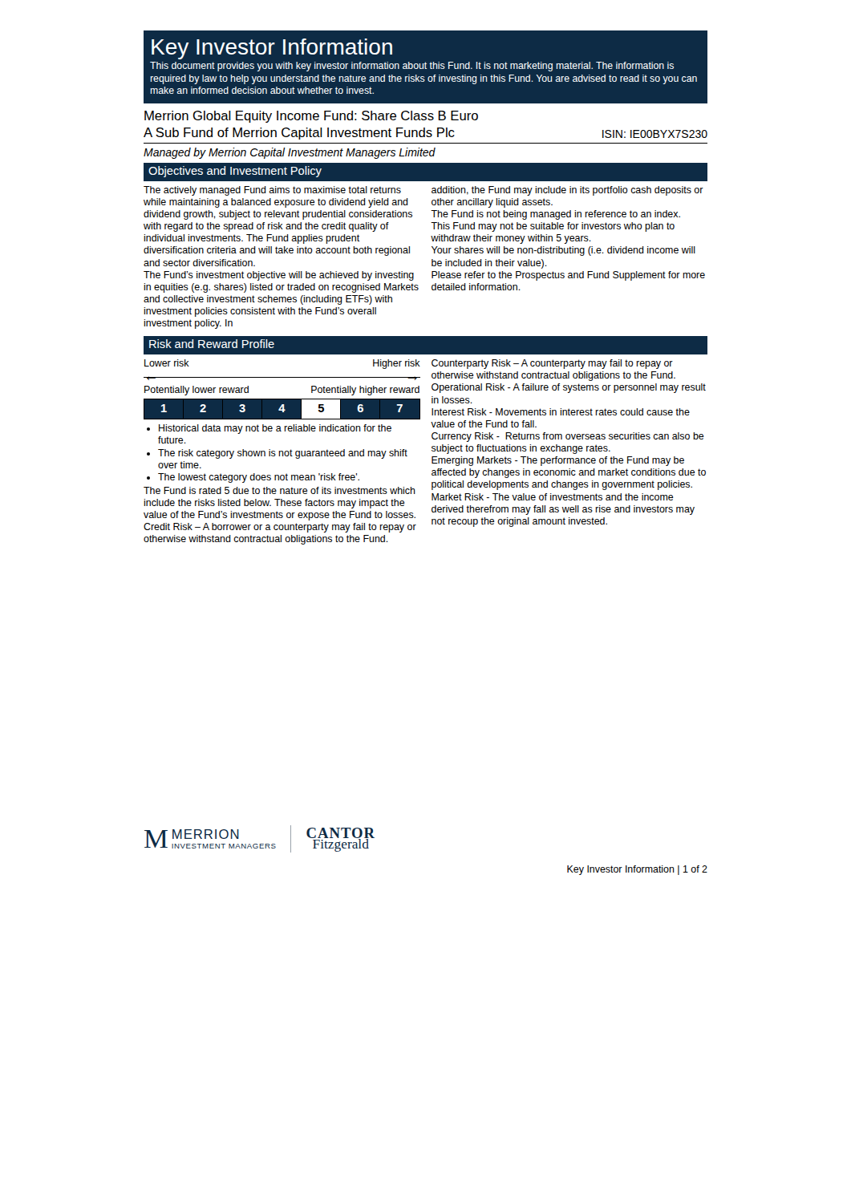Key Investor Information
This document provides you with key investor information about this Fund. It is not marketing material. The information is required by law to help you understand the nature and the risks of investing in this Fund. You are advised to read it so you can make an informed decision about whether to invest.
Merrion Global Equity Income Fund: Share Class B Euro
A Sub Fund of Merrion Capital Investment Funds Plc
ISIN: IE00BYX7S230
Managed by Merrion Capital Investment Managers Limited
Objectives and Investment Policy
The actively managed Fund aims to maximise total returns while maintaining a balanced exposure to dividend yield and dividend growth, subject to relevant prudential considerations with regard to the spread of risk and the credit quality of individual investments. The Fund applies prudent diversification criteria and will take into account both regional and sector diversification.
The Fund’s investment objective will be achieved by investing in equities (e.g. shares) listed or traded on recognised Markets and collective investment schemes (including ETFs) with investment policies consistent with the Fund’s overall investment policy. In
addition, the Fund may include in its portfolio cash deposits or other ancillary liquid assets.
The Fund is not being managed in reference to an index.
This Fund may not be suitable for investors who plan to withdraw their money within 5 years.
Your shares will be non-distributing (i.e. dividend income will be included in their value).
Please refer to the Prospectus and Fund Supplement for more detailed information.
Risk and Reward Profile
Lower risk Higher risk
←
→
Potentially lower reward Potentially higher reward
| 1 | 2 | 3 | 4 | 5 | 6 | 7 |
Historical data may not be a reliable indication for the future.
The risk category shown is not guaranteed and may shift over time.
The lowest category does not mean 'risk free'.
The Fund is rated 5 due to the nature of its investments which include the risks listed below. These factors may impact the value of the Fund’s investments or expose the Fund to losses.
Credit Risk – A borrower or a counterparty may fail to repay or otherwise withstand contractual obligations to the Fund.
Counterparty Risk – A counterparty may fail to repay or otherwise withstand contractual obligations to the Fund.
Operational Risk - A failure of systems or personnel may result in losses.
Interest Risk - Movements in interest rates could cause the value of the Fund to fall.
Currency Risk - Returns from overseas securities can also be subject to fluctuations in exchange rates.
Emerging Markets - The performance of the Fund may be affected by changes in economic and market conditions due to political developments and changes in government policies.
Market Risk - The value of investments and the income derived therefrom may fall as well as rise and investors may not recoup the original amount invested.
M
MERRION
INVESTMENT MANAGERS
CANTOR
Fitzgerald
Key Investor Information | 1 of 2